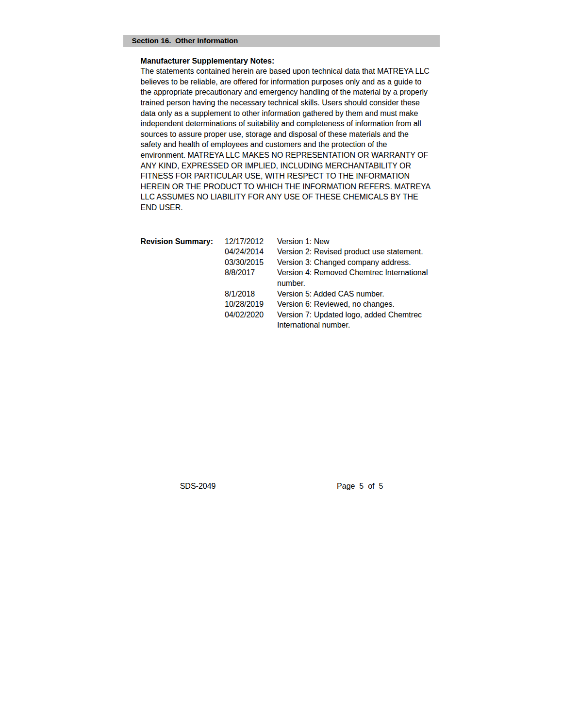Section 16. Other Information
Manufacturer Supplementary Notes:
The statements contained herein are based upon technical data that MATREYA LLC believes to be reliable, are offered for information purposes only and as a guide to the appropriate precautionary and emergency handling of the material by a properly trained person having the necessary technical skills. Users should consider these data only as a supplement to other information gathered by them and must make independent determinations of suitability and completeness of information from all sources to assure proper use, storage and disposal of these materials and the safety and health of employees and customers and the protection of the environment. MATREYA LLC MAKES NO REPRESENTATION OR WARRANTY OF ANY KIND, EXPRESSED OR IMPLIED, INCLUDING MERCHANTABILITY OR FITNESS FOR PARTICULAR USE, WITH RESPECT TO THE INFORMATION HEREIN OR THE PRODUCT TO WHICH THE INFORMATION REFERS. MATREYA LLC ASSUMES NO LIABILITY FOR ANY USE OF THESE CHEMICALS BY THE END USER.
Revision Summary:
12/17/2012
Version 1: New
04/24/2014
Version 2: Revised product use statement.
03/30/2015
Version 3: Changed company address.
8/8/2017
Version 4: Removed Chemtrec International number.
8/1/2018
Version 5: Added CAS number.
10/28/2019
Version 6: Reviewed, no changes.
04/02/2020
Version 7: Updated logo, added Chemtrec International number.
SDS-2049 Page 5 of 5